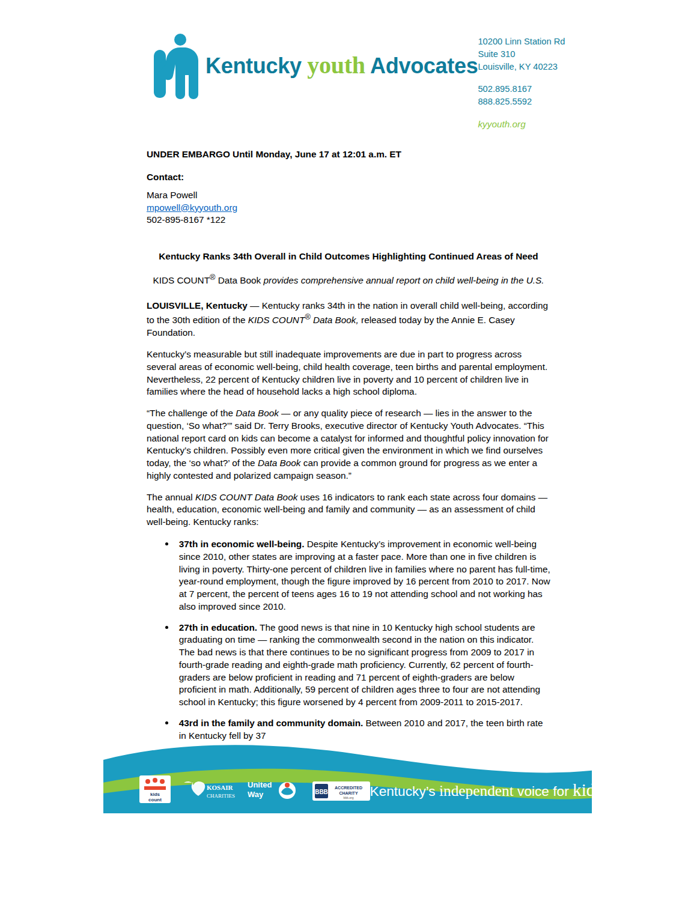Kentucky youth Advocates
10200 Linn Station Rd
Suite 310
Louisville, KY 40223
502.895.8167
888.825.5592
kyyouth.org
UNDER EMBARGO Until Monday, June 17 at 12:01 a.m. ET
Contact:
Mara Powell
mpowell@kyyouth.org
502-895-8167 *122
Kentucky Ranks 34th Overall in Child Outcomes Highlighting Continued Areas of Need
KIDS COUNT® Data Book provides comprehensive annual report on child well-being in the U.S.
LOUISVILLE, Kentucky — Kentucky ranks 34th in the nation in overall child well-being, according to the 30th edition of the KIDS COUNT® Data Book, released today by the Annie E. Casey Foundation.
Kentucky’s measurable but still inadequate improvements are due in part to progress across several areas of economic well-being, child health coverage, teen births and parental employment. Nevertheless, 22 percent of Kentucky children live in poverty and 10 percent of children live in families where the head of household lacks a high school diploma.
“The challenge of the Data Book — or any quality piece of research — lies in the answer to the question, ‘So what?’” said Dr. Terry Brooks, executive director of Kentucky Youth Advocates. “This national report card on kids can become a catalyst for informed and thoughtful policy innovation for Kentucky’s children. Possibly even more critical given the environment in which we find ourselves today, the ‘so what?’ of the Data Book can provide a common ground for progress as we enter a highly contested and polarized campaign season.”
The annual KIDS COUNT Data Book uses 16 indicators to rank each state across four domains — health, education, economic well-being and family and community — as an assessment of child well-being. Kentucky ranks:
37th in economic well-being. Despite Kentucky’s improvement in economic well-being since 2010, other states are improving at a faster pace. More than one in five children is living in poverty. Thirty-one percent of children live in families where no parent has full-time, year-round employment, though the figure improved by 16 percent from 2010 to 2017. Now at 7 percent, the percent of teens ages 16 to 19 not attending school and not working has also improved since 2010.
27th in education. The good news is that nine in 10 Kentucky high school students are graduating on time — ranking the commonwealth second in the nation on this indicator. The bad news is that there continues to be no significant progress from 2009 to 2017 in fourth-grade reading and eighth-grade math proficiency. Currently, 62 percent of fourth-graders are below proficient in reading and 71 percent of eighth-graders are below proficient in math. Additionally, 59 percent of children ages three to four are not attending school in Kentucky; this figure worsened by 4 percent from 2009-2011 to 2015-2017.
43rd in the family and community domain. Between 2010 and 2017, the teen birth rate in Kentucky fell by 37
kids count KOSAIR CHARITIES United Way BBB ACCREDITED CHARITY bbb.org
Kentucky’s independent voice for kids